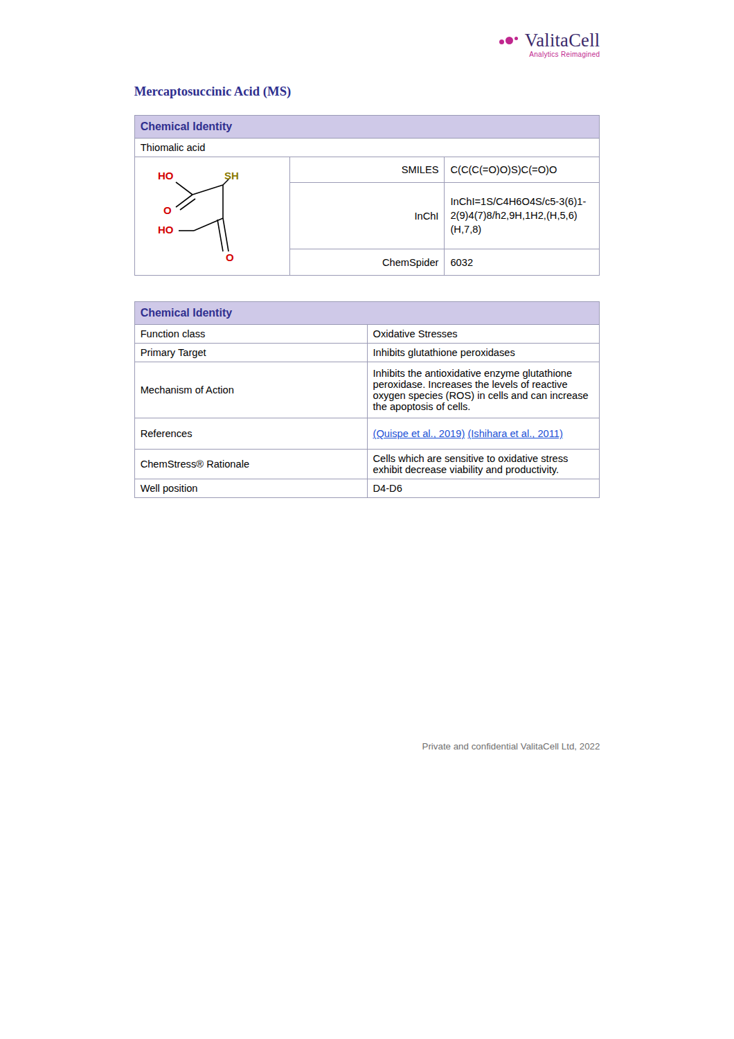ValitaCell
Analytics Reimagined
Mercaptosuccinic Acid (MS)
| Chemical Identity |
| --- |
| Thiomalic acid |
| HO SH O HO O | SMILES | C(C(C(=O)O)S)C(=O)O |
| InChI | InChI=1S/C4H6O4S/c5-3(6)1-2(9)4(7)8/h2,9H,1H2,(H,5,6)(H,7,8) |
| ChemSpider | 6032 |
| Chemical Identity |
| --- |
| Function class | Oxidative Stresses |
| Primary Target | Inhibits glutathione peroxidases |
| Mechanism of Action | Inhibits the antioxidative enzyme glutathione peroxidase. Increases the levels of reactive oxygen species (ROS) in cells and can increase the apoptosis of cells. |
| References | (Quispe et al., 2019) (Ishihara et al., 2011) |
| ChemStress® Rationale | Cells which are sensitive to oxidative stress exhibit decrease viability and productivity. |
| Well position | D4-D6 |
Private and confidential ValitaCell Ltd, 2022